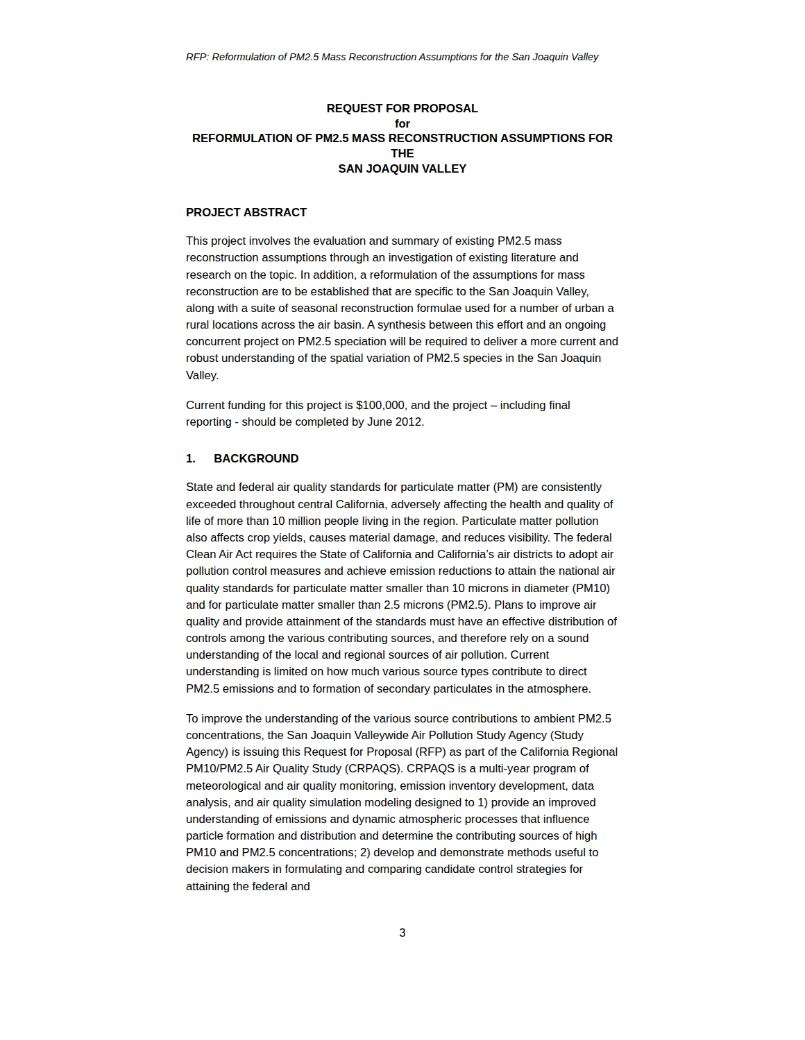RFP: Reformulation of PM2.5 Mass Reconstruction Assumptions for the San Joaquin Valley
REQUEST FOR PROPOSAL for REFORMULATION OF PM2.5 MASS RECONSTRUCTION ASSUMPTIONS FOR THE SAN JOAQUIN VALLEY
PROJECT ABSTRACT
This project involves the evaluation and summary of existing PM2.5 mass reconstruction assumptions through an investigation of existing literature and research on the topic. In addition, a reformulation of the assumptions for mass reconstruction are to be established that are specific to the San Joaquin Valley, along with a suite of seasonal reconstruction formulae used for a number of urban a rural locations across the air basin. A synthesis between this effort and an ongoing concurrent project on PM2.5 speciation will be required to deliver a more current and robust understanding of the spatial variation of PM2.5 species in the San Joaquin Valley.
Current funding for this project is $100,000, and the project – including final reporting - should be completed by June 2012.
1. BACKGROUND
State and federal air quality standards for particulate matter (PM) are consistently exceeded throughout central California, adversely affecting the health and quality of life of more than 10 million people living in the region. Particulate matter pollution also affects crop yields, causes material damage, and reduces visibility. The federal Clean Air Act requires the State of California and California’s air districts to adopt air pollution control measures and achieve emission reductions to attain the national air quality standards for particulate matter smaller than 10 microns in diameter (PM10) and for particulate matter smaller than 2.5 microns (PM2.5). Plans to improve air quality and provide attainment of the standards must have an effective distribution of controls among the various contributing sources, and therefore rely on a sound understanding of the local and regional sources of air pollution. Current understanding is limited on how much various source types contribute to direct PM2.5 emissions and to formation of secondary particulates in the atmosphere.
To improve the understanding of the various source contributions to ambient PM2.5 concentrations, the San Joaquin Valleywide Air Pollution Study Agency (Study Agency) is issuing this Request for Proposal (RFP) as part of the California Regional PM10/PM2.5 Air Quality Study (CRPAQS). CRPAQS is a multi-year program of meteorological and air quality monitoring, emission inventory development, data analysis, and air quality simulation modeling designed to 1) provide an improved understanding of emissions and dynamic atmospheric processes that influence particle formation and distribution and determine the contributing sources of high PM10 and PM2.5 concentrations; 2) develop and demonstrate methods useful to decision makers in formulating and comparing candidate control strategies for attaining the federal and
3